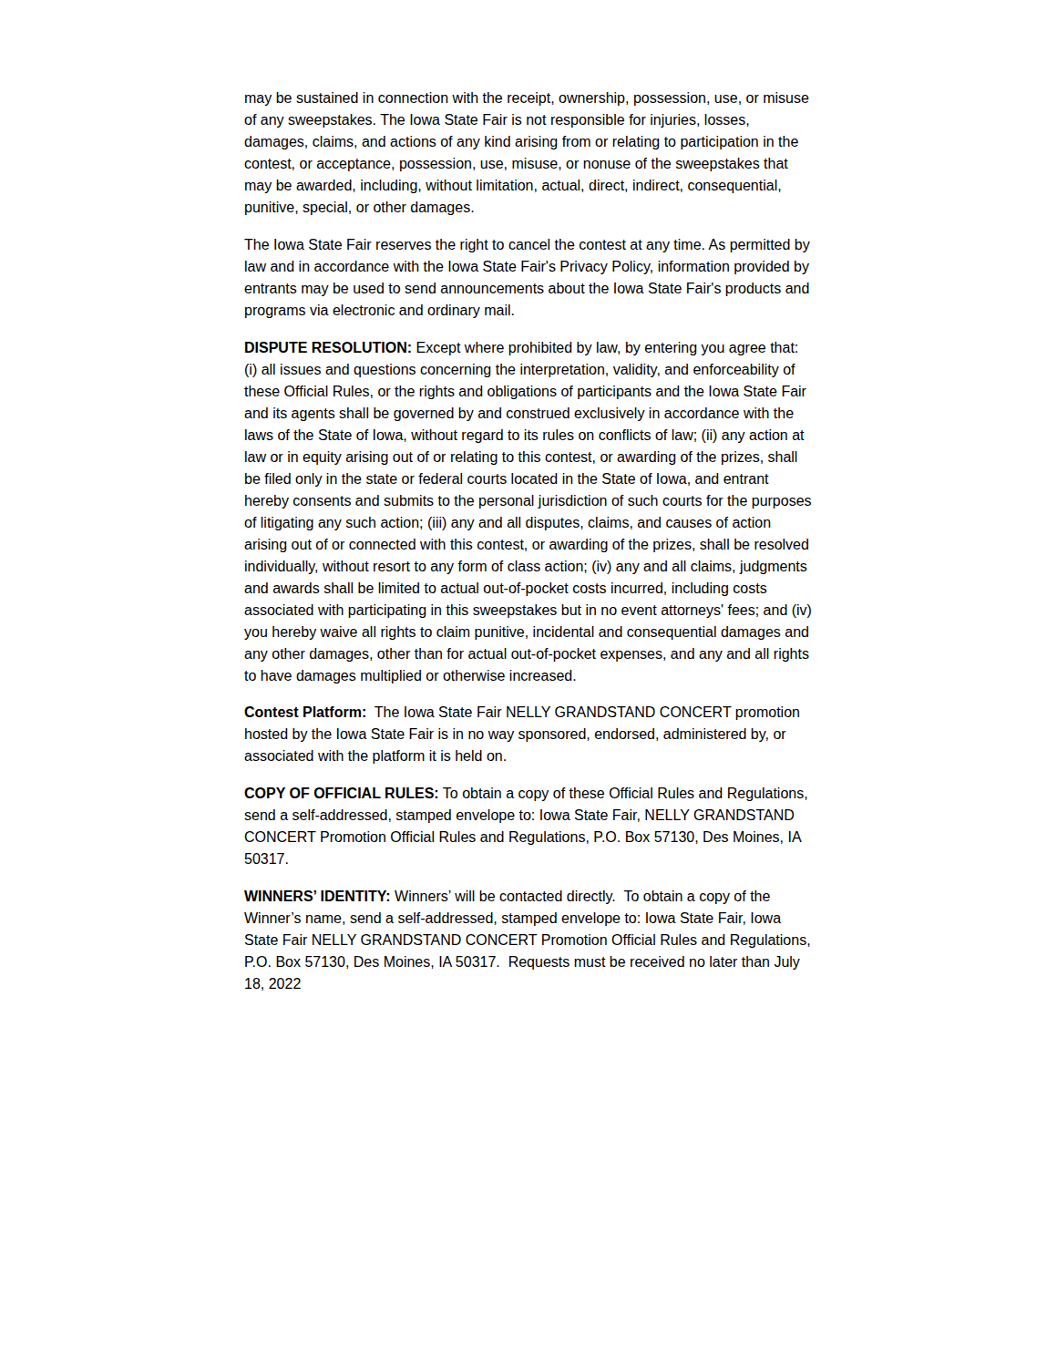may be sustained in connection with the receipt, ownership, possession, use, or misuse of any sweepstakes. The Iowa State Fair is not responsible for injuries, losses, damages, claims, and actions of any kind arising from or relating to participation in the contest, or acceptance, possession, use, misuse, or nonuse of the sweepstakes that may be awarded, including, without limitation, actual, direct, indirect, consequential, punitive, special, or other damages.
The Iowa State Fair reserves the right to cancel the contest at any time. As permitted by law and in accordance with the Iowa State Fair's Privacy Policy, information provided by entrants may be used to send announcements about the Iowa State Fair's products and programs via electronic and ordinary mail.
DISPUTE RESOLUTION: Except where prohibited by law, by entering you agree that: (i) all issues and questions concerning the interpretation, validity, and enforceability of these Official Rules, or the rights and obligations of participants and the Iowa State Fair and its agents shall be governed by and construed exclusively in accordance with the laws of the State of Iowa, without regard to its rules on conflicts of law; (ii) any action at law or in equity arising out of or relating to this contest, or awarding of the prizes, shall be filed only in the state or federal courts located in the State of Iowa, and entrant hereby consents and submits to the personal jurisdiction of such courts for the purposes of litigating any such action; (iii) any and all disputes, claims, and causes of action arising out of or connected with this contest, or awarding of the prizes, shall be resolved individually, without resort to any form of class action; (iv) any and all claims, judgments and awards shall be limited to actual out-of-pocket costs incurred, including costs associated with participating in this sweepstakes but in no event attorneys' fees; and (iv) you hereby waive all rights to claim punitive, incidental and consequential damages and any other damages, other than for actual out-of-pocket expenses, and any and all rights to have damages multiplied or otherwise increased.
Contest Platform: The Iowa State Fair NELLY GRANDSTAND CONCERT promotion hosted by the Iowa State Fair is in no way sponsored, endorsed, administered by, or associated with the platform it is held on.
COPY OF OFFICIAL RULES: To obtain a copy of these Official Rules and Regulations, send a self-addressed, stamped envelope to: Iowa State Fair, NELLY GRANDSTAND CONCERT Promotion Official Rules and Regulations, P.O. Box 57130, Des Moines, IA 50317.
WINNERS’ IDENTITY: Winners’ will be contacted directly. To obtain a copy of the Winner’s name, send a self-addressed, stamped envelope to: Iowa State Fair, Iowa State Fair NELLY GRANDSTAND CONCERT Promotion Official Rules and Regulations, P.O. Box 57130, Des Moines, IA 50317. Requests must be received no later than July 18, 2022